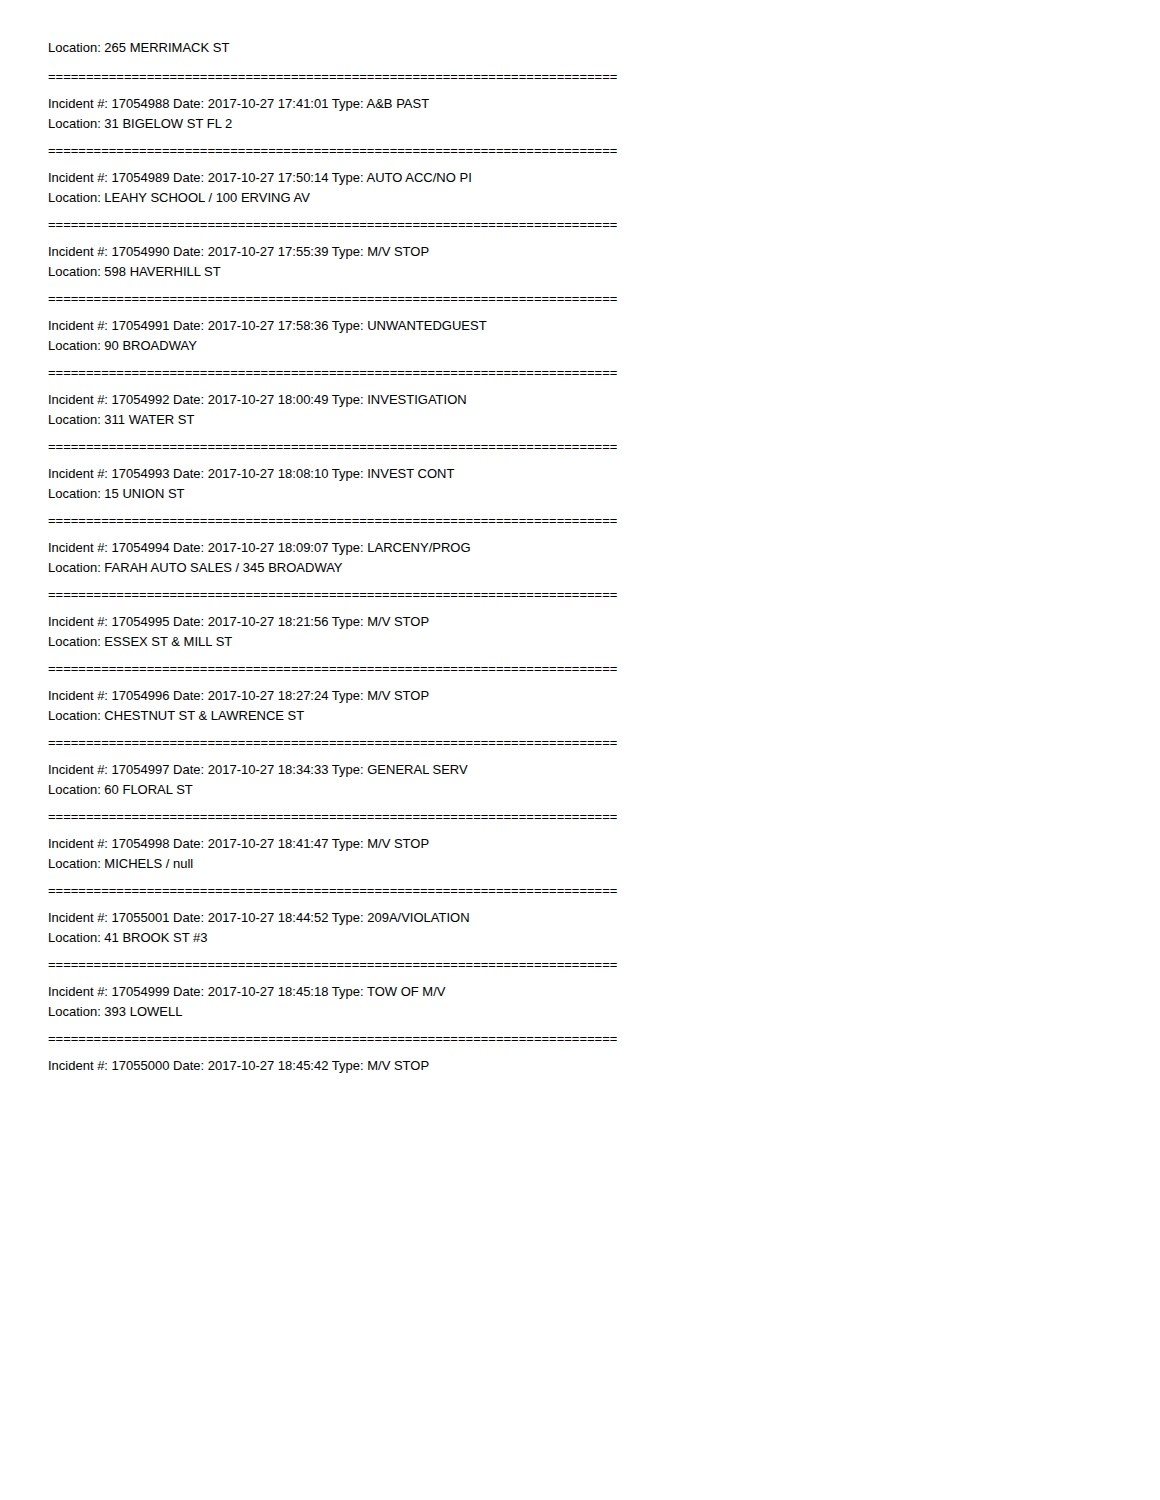Location: 265 MERRIMACK ST
===========================================================================
Incident #: 17054988 Date: 2017-10-27 17:41:01 Type: A&B PAST
Location: 31 BIGELOW ST FL 2
===========================================================================
Incident #: 17054989 Date: 2017-10-27 17:50:14 Type: AUTO ACC/NO PI
Location: LEAHY SCHOOL / 100 ERVING AV
===========================================================================
Incident #: 17054990 Date: 2017-10-27 17:55:39 Type: M/V STOP
Location: 598 HAVERHILL ST
===========================================================================
Incident #: 17054991 Date: 2017-10-27 17:58:36 Type: UNWANTEDGUEST
Location: 90 BROADWAY
===========================================================================
Incident #: 17054992 Date: 2017-10-27 18:00:49 Type: INVESTIGATION
Location: 311 WATER ST
===========================================================================
Incident #: 17054993 Date: 2017-10-27 18:08:10 Type: INVEST CONT
Location: 15 UNION ST
===========================================================================
Incident #: 17054994 Date: 2017-10-27 18:09:07 Type: LARCENY/PROG
Location: FARAH AUTO SALES / 345 BROADWAY
===========================================================================
Incident #: 17054995 Date: 2017-10-27 18:21:56 Type: M/V STOP
Location: ESSEX ST & MILL ST
===========================================================================
Incident #: 17054996 Date: 2017-10-27 18:27:24 Type: M/V STOP
Location: CHESTNUT ST & LAWRENCE ST
===========================================================================
Incident #: 17054997 Date: 2017-10-27 18:34:33 Type: GENERAL SERV
Location: 60 FLORAL ST
===========================================================================
Incident #: 17054998 Date: 2017-10-27 18:41:47 Type: M/V STOP
Location: MICHELS / null
===========================================================================
Incident #: 17055001 Date: 2017-10-27 18:44:52 Type: 209A/VIOLATION
Location: 41 BROOK ST #3
===========================================================================
Incident #: 17054999 Date: 2017-10-27 18:45:18 Type: TOW OF M/V
Location: 393 LOWELL
===========================================================================
Incident #: 17055000 Date: 2017-10-27 18:45:42 Type: M/V STOP